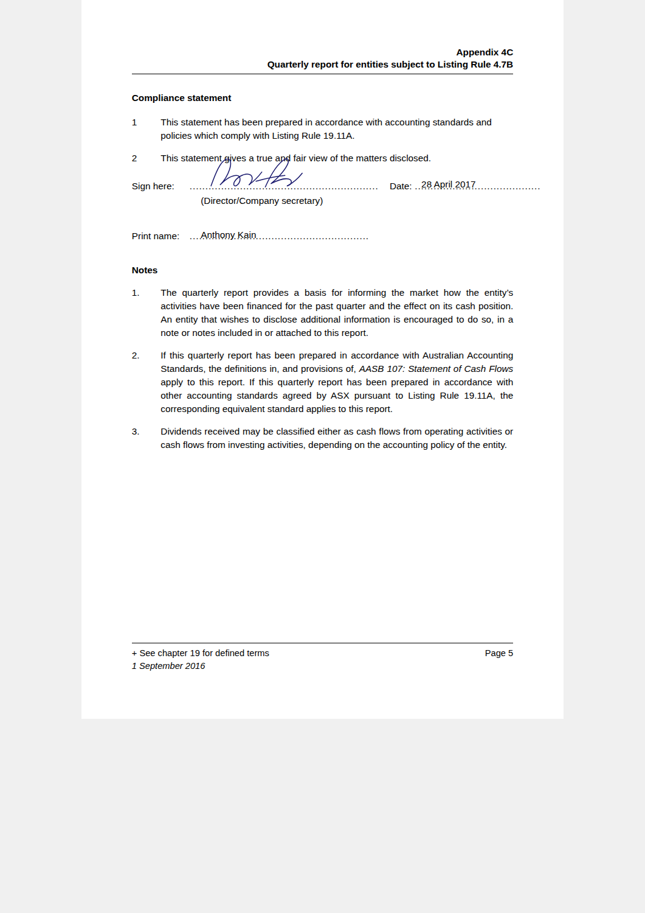Appendix 4C
Quarterly report for entities subject to Listing Rule 4.7B
Compliance statement
1 This statement has been prepared in accordance with accounting standards and policies which comply with Listing Rule 19.11A.
2 This statement gives a true and fair view of the matters disclosed.
Sign here:
............................................................
Date: .............................................. 28 April 2017
(Director/Company secretary)
Print name:
......................................................... Anthony Kain
Notes
1. The quarterly report provides a basis for informing the market how the entity’s activities have been financed for the past quarter and the effect on its cash position. An entity that wishes to disclose additional information is encouraged to do so, in a note or notes included in or attached to this report.
2. If this quarterly report has been prepared in accordance with Australian Accounting Standards, the definitions in, and provisions of, AASB 107: Statement of Cash Flows apply to this report. If this quarterly report has been prepared in accordance with other accounting standards agreed by ASX pursuant to Listing Rule 19.11A, the corresponding equivalent standard applies to this report.
3. Dividends received may be classified either as cash flows from operating activities or cash flows from investing activities, depending on the accounting policy of the entity.
+ See chapter 19 for defined terms
1 September 2016
Page 5